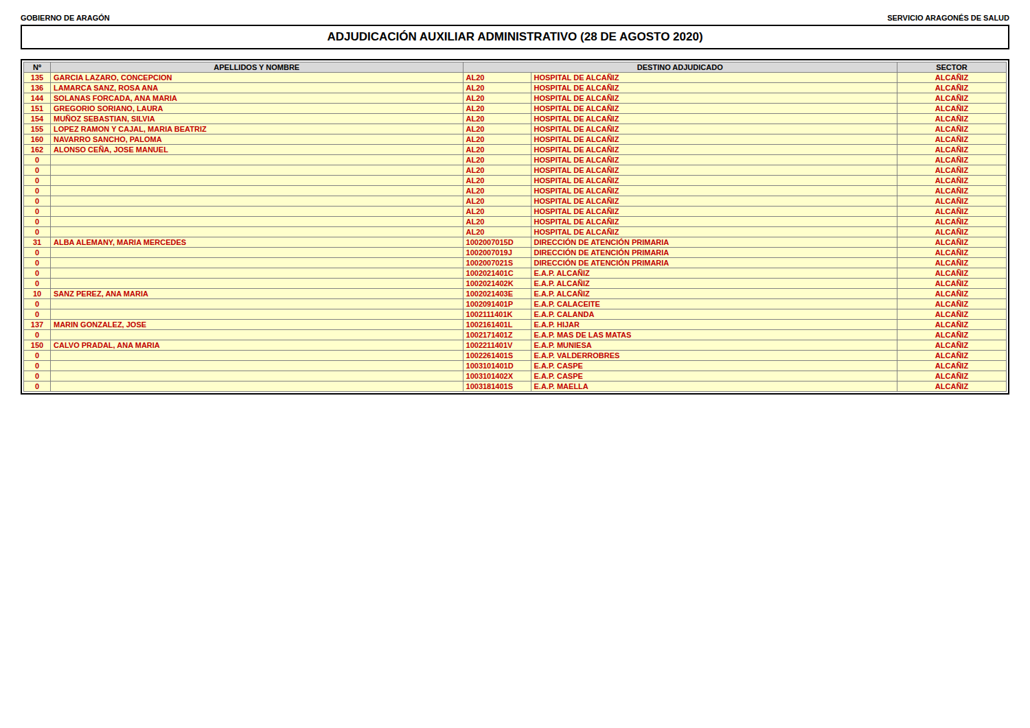GOBIERNO DE ARAGÓN SERVICIO ARAGONÉS DE SALUD
ADJUDICACIÓN AUXILIAR ADMINISTRATIVO (28 DE AGOSTO 2020)
| Nº | APELLIDOS Y NOMBRE | DESTINO ADJUDICADO | SECTOR |
| --- | --- | --- | --- |
| 135 | GARCIA LAZARO, CONCEPCION | AL20 | HOSPITAL DE ALCAÑIZ | ALCAÑIZ |
| 136 | LAMARCA SANZ, ROSA ANA | AL20 | HOSPITAL DE ALCAÑIZ | ALCAÑIZ |
| 144 | SOLANAS FORCADA, ANA MARIA | AL20 | HOSPITAL DE ALCAÑIZ | ALCAÑIZ |
| 151 | GREGORIO SORIANO, LAURA | AL20 | HOSPITAL DE ALCAÑIZ | ALCAÑIZ |
| 154 | MUÑOZ SEBASTIAN, SILVIA | AL20 | HOSPITAL DE ALCAÑIZ | ALCAÑIZ |
| 155 | LOPEZ RAMON Y CAJAL, MARIA BEATRIZ | AL20 | HOSPITAL DE ALCAÑIZ | ALCAÑIZ |
| 160 | NAVARRO SANCHO, PALOMA | AL20 | HOSPITAL DE ALCAÑIZ | ALCAÑIZ |
| 162 | ALONSO CEÑA, JOSE MANUEL | AL20 | HOSPITAL DE ALCAÑIZ | ALCAÑIZ |
| 0 | | AL20 | HOSPITAL DE ALCAÑIZ | ALCAÑIZ |
| 0 | | AL20 | HOSPITAL DE ALCAÑIZ | ALCAÑIZ |
| 0 | | AL20 | HOSPITAL DE ALCAÑIZ | ALCAÑIZ |
| 0 | | AL20 | HOSPITAL DE ALCAÑIZ | ALCAÑIZ |
| 0 | | AL20 | HOSPITAL DE ALCAÑIZ | ALCAÑIZ |
| 0 | | AL20 | HOSPITAL DE ALCAÑIZ | ALCAÑIZ |
| 0 | | AL20 | HOSPITAL DE ALCAÑIZ | ALCAÑIZ |
| 0 | | AL20 | HOSPITAL DE ALCAÑIZ | ALCAÑIZ |
| 31 | ALBA ALEMANY, MARIA MERCEDES | 1002007015D | DIRECCIÓN DE ATENCIÓN PRIMARIA | ALCAÑIZ |
| 0 | | 1002007019J | DIRECCIÓN DE ATENCIÓN PRIMARIA | ALCAÑIZ |
| 0 | | 1002007021S | DIRECCIÓN DE ATENCIÓN PRIMARIA | ALCAÑIZ |
| 0 | | 1002021401C | E.A.P. ALCAÑIZ | ALCAÑIZ |
| 0 | | 1002021402K | E.A.P. ALCAÑIZ | ALCAÑIZ |
| 10 | SANZ PEREZ, ANA MARIA | 1002021403E | E.A.P. ALCAÑIZ | ALCAÑIZ |
| 0 | | 1002091401P | E.A.P. CALACEITE | ALCAÑIZ |
| 0 | | 1002111401K | E.A.P. CALANDA | ALCAÑIZ |
| 137 | MARIN GONZALEZ, JOSE | 1002161401L | E.A.P. HIJAR | ALCAÑIZ |
| 0 | | 1002171401Z | E.A.P. MAS DE LAS MATAS | ALCAÑIZ |
| 150 | CALVO PRADAL, ANA MARIA | 1002211401V | E.A.P. MUNIESA | ALCAÑIZ |
| 0 | | 1002261401S | E.A.P. VALDERROBRES | ALCAÑIZ |
| 0 | | 1003101401D | E.A.P. CASPE | ALCAÑIZ |
| 0 | | 1003101402X | E.A.P. CASPE | ALCAÑIZ |
| 0 | | 1003181401S | E.A.P. MAELLA | ALCAÑIZ |